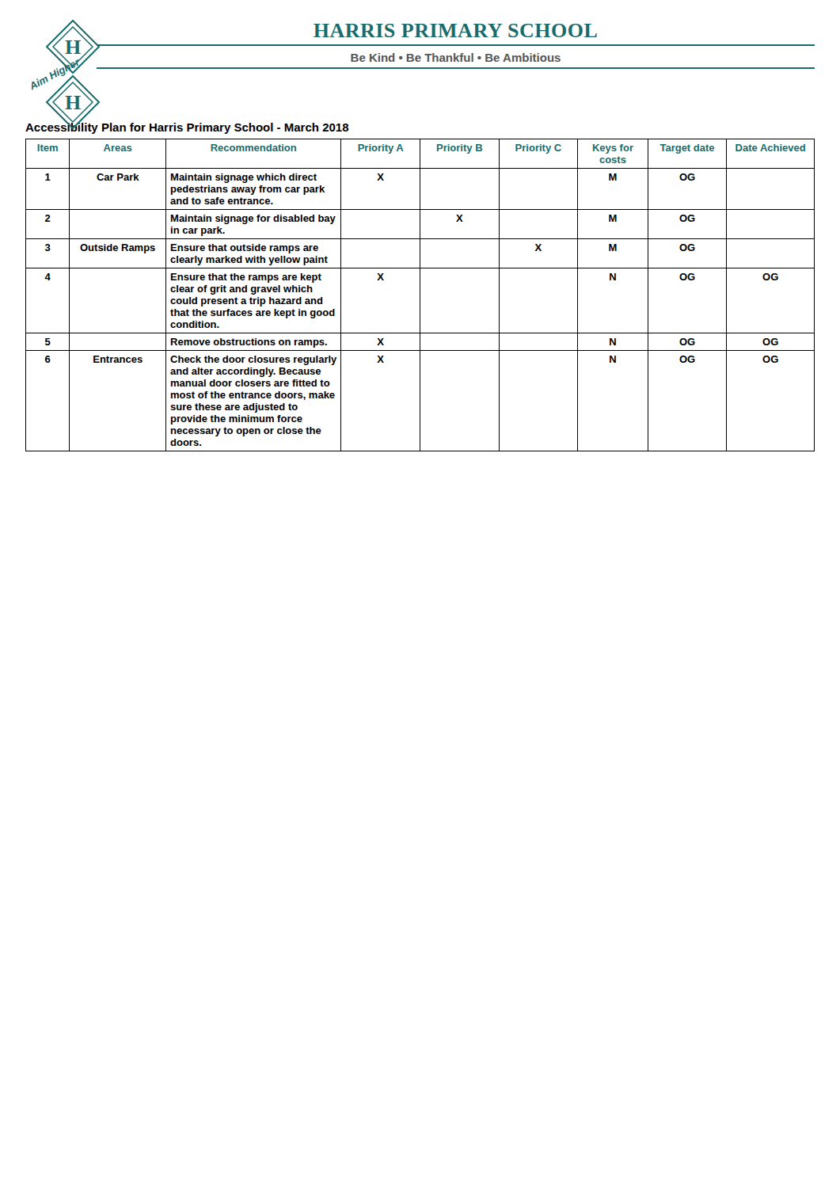H
H
Aim Higher
HARRIS PRIMARY SCHOOL
Be Kind • Be Thankful • Be Ambitious
Accessibility Plan for Harris Primary School - March 2018
| Item | Areas | Recommendation | Priority A | Priority B | Priority C | Keys for costs | Target date | Date Achieved |
| --- | --- | --- | --- | --- | --- | --- | --- | --- |
| 1 | Car Park | Maintain signage which direct pedestrians away from car park and to safe entrance. | X | | | M | OG | |
| 2 | | Maintain signage for disabled bay in car park. | | X | | M | OG | |
| 3 | Outside Ramps | Ensure that outside ramps are clearly marked with yellow paint | | | X | M | OG | |
| 4 | | Ensure that the ramps are kept clear of grit and gravel which could present a trip hazard and that the surfaces are kept in good condition. | X | | | N | OG | OG |
| 5 | | Remove obstructions on ramps. | X | | | N | OG | OG |
| 6 | Entrances | Check the door closures regularly and alter accordingly. Because manual door closers are fitted to most of the entrance doors, make sure these are adjusted to provide the minimum force necessary to open or close the doors. | X | | | N | OG | OG |